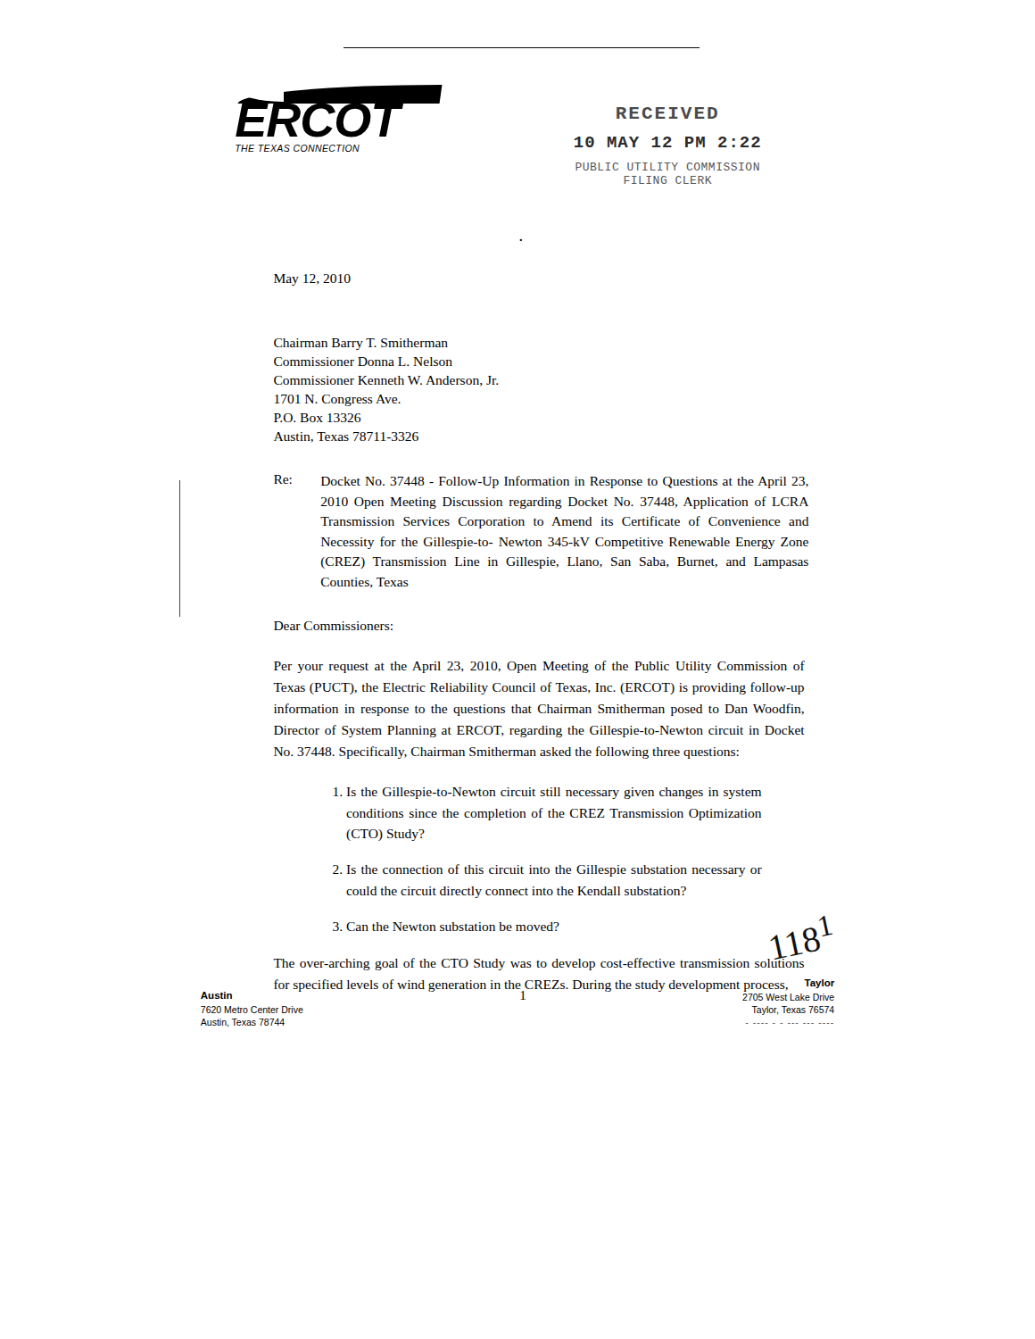ERCOT
THE TEXAS CONNECTION
RECEIVED
10 MAY 12 PM 2:22
PUBLIC UTILITY COMMISSION FILING CLERK
.
May 12, 2010
Chairman Barry T. Smitherman
Commissioner Donna L. Nelson
Commissioner Kenneth W. Anderson, Jr.
1701 N. Congress Ave.
P.O. Box 13326
Austin, Texas 78711-3326
Re:
Docket No. 37448 - Follow-Up Information in Response to Questions at the April 23, 2010 Open Meeting Discussion regarding Docket No. 37448, Application of LCRA Transmission Services Corporation to Amend its Certificate of Convenience and Necessity for the Gillespie-to- Newton 345-kV Competitive Renewable Energy Zone (CREZ) Transmission Line in Gillespie, Llano, San Saba, Burnet, and Lampasas Counties, Texas
Dear Commissioners:
Per your request at the April 23, 2010, Open Meeting of the Public Utility Commission of Texas (PUCT), the Electric Reliability Council of Texas, Inc. (ERCOT) is providing follow-up information in response to the questions that Chairman Smitherman posed to Dan Woodfin, Director of System Planning at ERCOT, regarding the Gillespie-to-Newton circuit in Docket No. 37448. Specifically, Chairman Smitherman asked the following three questions:
Is the Gillespie-to-Newton circuit still necessary given changes in system conditions since the completion of the CREZ Transmission Optimization (CTO) Study?
Is the connection of this circuit into the Gillespie substation necessary or could the circuit directly connect into the Kendall substation?
Can the Newton substation be moved?
The over-arching goal of the CTO Study was to develop cost-effective transmission solutions for specified levels of wind generation in the CREZs. During the study development process,
1181
Austin
7620 Metro Center Drive
Austin, Texas 78744
1
Taylor
2705 West Lake Drive
Taylor, Texas 76574
- ---- - - --- --- ----